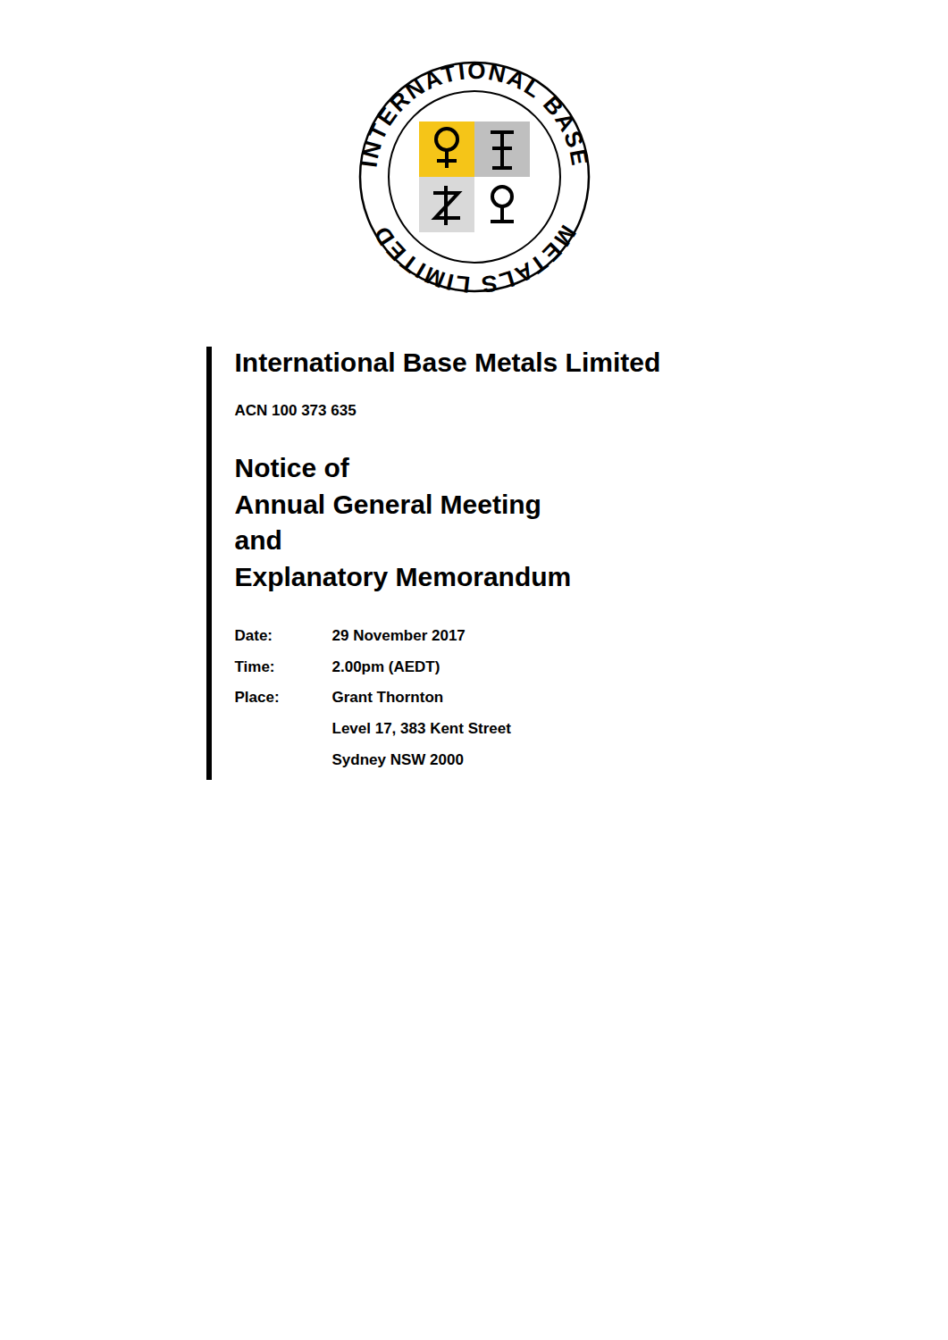INTERNATIONAL BASE METALS LIMITED
International Base Metals Limited
ACN 100 373 635
Notice of Annual General Meeting and Explanatory Memorandum
| Date: | 29 November 2017 |
| Time: | 2.00pm (AEDT) |
| Place: | Grant Thornton |
| | Level 17, 383 Kent Street |
| | Sydney NSW 2000 |